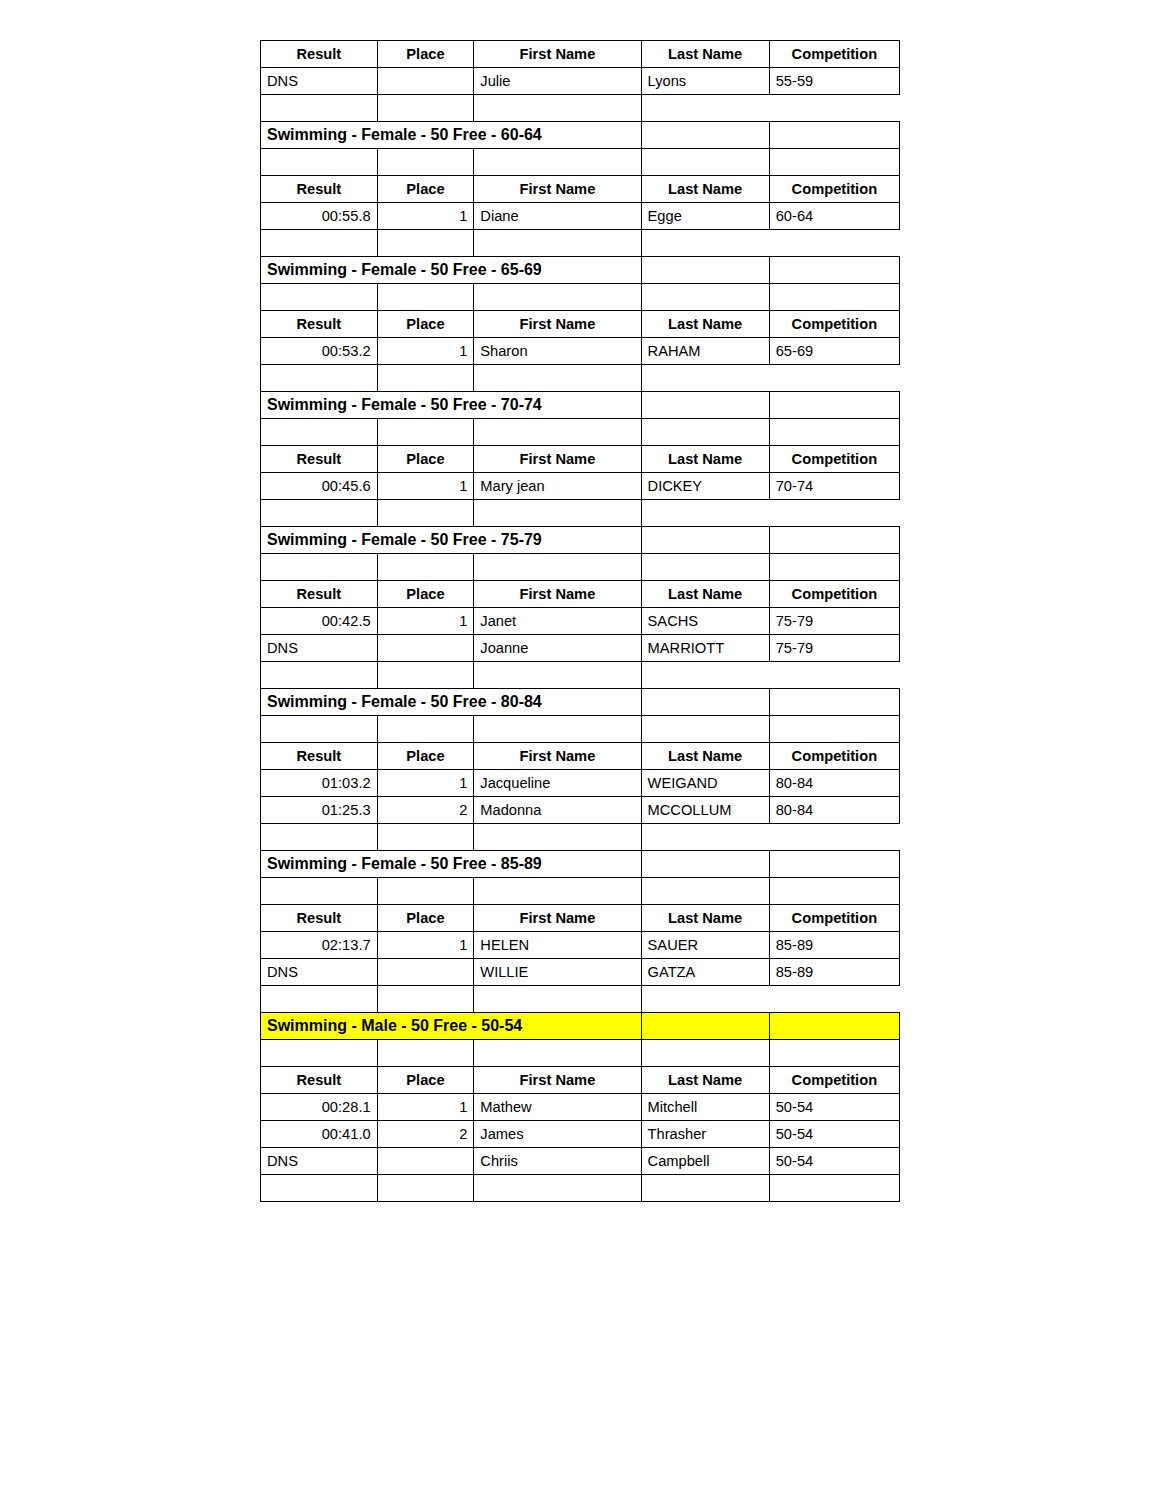| Result | Place | First Name | Last Name | Competition |
| DNS | | Julie | Lyons | 55-59 |
| Swimming - Female - 50 Free - 60-64 | | |
| Result | Place | First Name | Last Name | Competition |
| 00:55.8 | 1 | Diane | Egge | 60-64 |
| Swimming - Female - 50 Free - 65-69 | | |
| Result | Place | First Name | Last Name | Competition |
| 00:53.2 | 1 | Sharon | RAHAM | 65-69 |
| Swimming - Female - 50 Free - 70-74 | | |
| Result | Place | First Name | Last Name | Competition |
| 00:45.6 | 1 | Mary jean | DICKEY | 70-74 |
| Swimming - Female - 50 Free - 75-79 | | |
| Result | Place | First Name | Last Name | Competition |
| 00:42.5 | 1 | Janet | SACHS | 75-79 |
| DNS | | Joanne | MARRIOTT | 75-79 |
| Swimming - Female - 50 Free - 80-84 | | |
| Result | Place | First Name | Last Name | Competition |
| 01:03.2 | 1 | Jacqueline | WEIGAND | 80-84 |
| 01:25.3 | 2 | Madonna | MCCOLLUM | 80-84 |
| Swimming - Female - 50 Free - 85-89 | | |
| Result | Place | First Name | Last Name | Competition |
| 02:13.7 | 1 | HELEN | SAUER | 85-89 |
| DNS | | WILLIE | GATZA | 85-89 |
| Swimming - Male - 50 Free - 50-54 | | |
| Result | Place | First Name | Last Name | Competition |
| 00:28.1 | 1 | Mathew | Mitchell | 50-54 |
| 00:41.0 | 2 | James | Thrasher | 50-54 |
| DNS | | Chriis | Campbell | 50-54 |